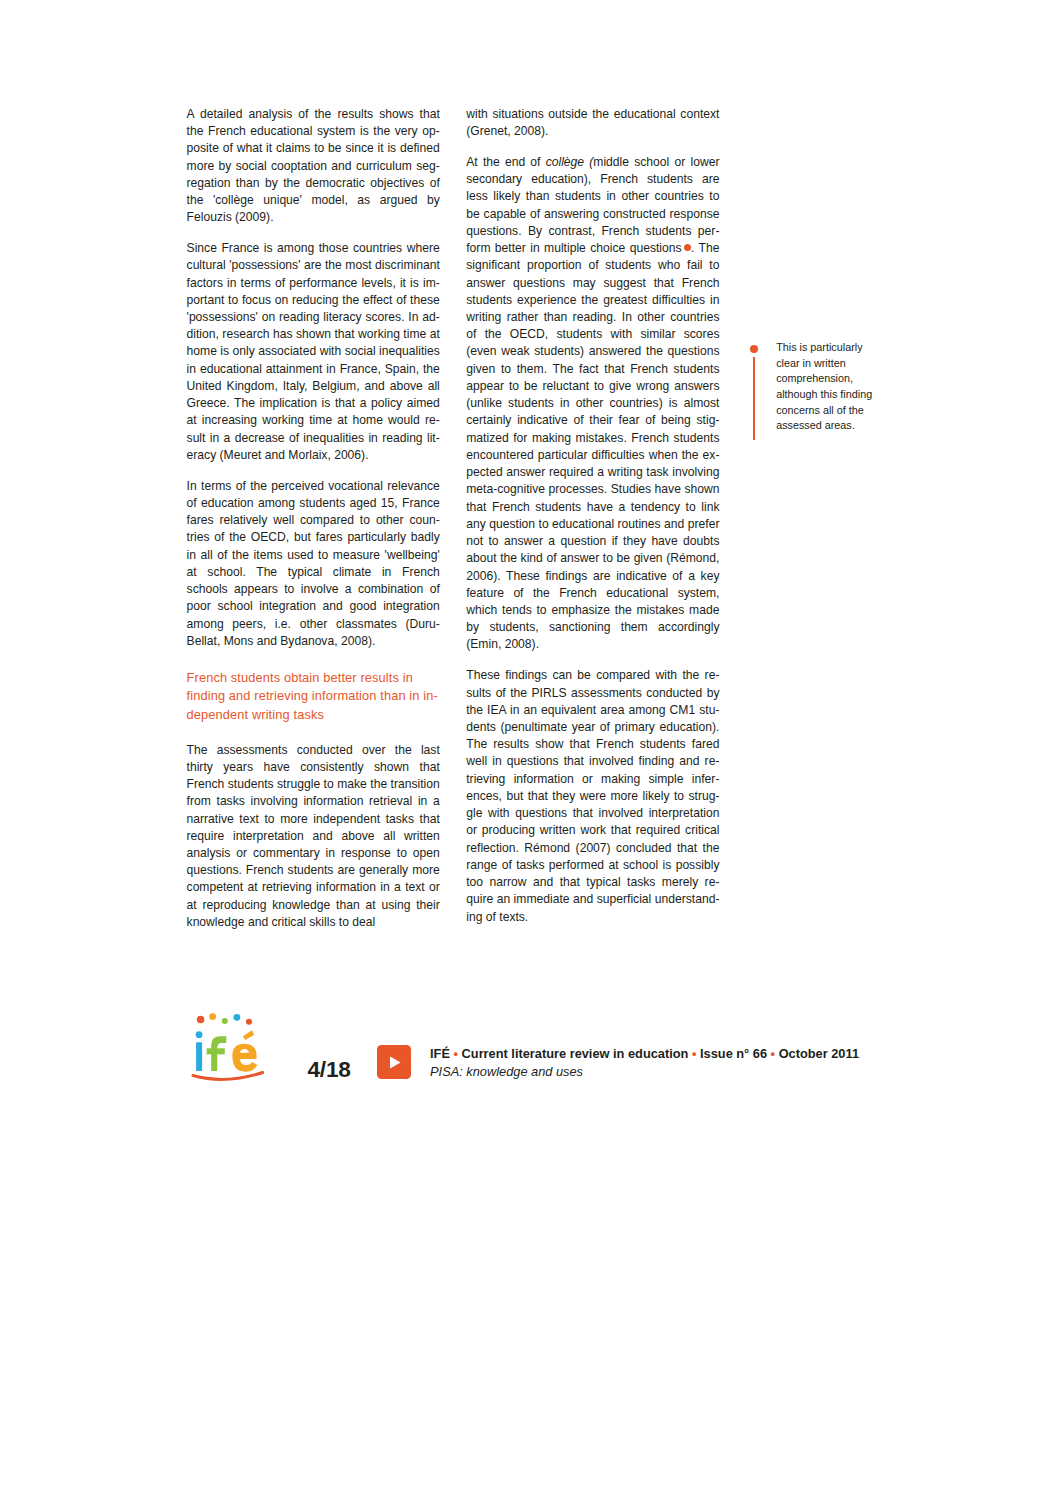A detailed analysis of the results shows that the French educational system is the very opposite of what it claims to be since it is defined more by social cooptation and curriculum segregation than by the democratic objectives of the 'collège unique' model, as argued by Felouzis (2009).
Since France is among those countries where cultural 'possessions' are the most discriminant factors in terms of performance levels, it is important to focus on reducing the effect of these 'possessions' on reading literacy scores. In addition, research has shown that working time at home is only associated with social inequalities in educational attainment in France, Spain, the United Kingdom, Italy, Belgium, and above all Greece. The implication is that a policy aimed at increasing working time at home would result in a decrease of inequalities in reading literacy (Meuret and Morlaix, 2006).
In terms of the perceived vocational relevance of education among students aged 15, France fares relatively well compared to other countries of the OECD, but fares particularly badly in all of the items used to measure 'wellbeing' at school. The typical climate in French schools appears to involve a combination of poor school integration and good integration among peers, i.e. other classmates (Duru-Bellat, Mons and Bydanova, 2008).
French students obtain better results in finding and retrieving information than in independent writing tasks
The assessments conducted over the last thirty years have consistently shown that French students struggle to make the transition from tasks involving information retrieval in a narrative text to more independent tasks that require interpretation and above all written analysis or commentary in response to open questions. French students are generally more competent at retrieving information in a text or at reproducing knowledge than at using their knowledge and critical skills to deal
with situations outside the educational context (Grenet, 2008).
At the end of collège (middle school or lower secondary education), French students are less likely than students in other countries to be capable of answering constructed response questions. By contrast, French students perform better in multiple choice questions . The significant proportion of students who fail to answer questions may suggest that French students experience the greatest difficulties in writing rather than reading. In other countries of the OECD, students with similar scores (even weak students) answered the questions given to them. The fact that French students appear to be reluctant to give wrong answers (unlike students in other countries) is almost certainly indicative of their fear of being stigmatized for making mistakes. French students encountered particular difficulties when the expected answer required a writing task involving meta-cognitive processes. Studies have shown that French students have a tendency to link any question to educational routines and prefer not to answer a question if they have doubts about the kind of answer to be given (Rémond, 2006). These findings are indicative of a key feature of the French educational system, which tends to emphasize the mistakes made by students, sanctioning them accordingly (Emin, 2008).
These findings can be compared with the results of the PIRLS assessments conducted by the IEA in an equivalent area among CM1 students (penultimate year of primary education). The results show that French students fared well in questions that involved finding and retrieving information or making simple inferences, but that they were more likely to struggle with questions that involved interpretation or producing written work that required critical reflection. Rémond (2007) concluded that the range of tasks performed at school is possibly too narrow and that typical tasks merely require an immediate and superficial understanding of texts.
This is particularly clear in written comprehension, although this finding concerns all of the assessed areas.
4/18
IFÉ • Current literature review in education • Issue n° 66 • October 2011
PISA: knowledge and uses